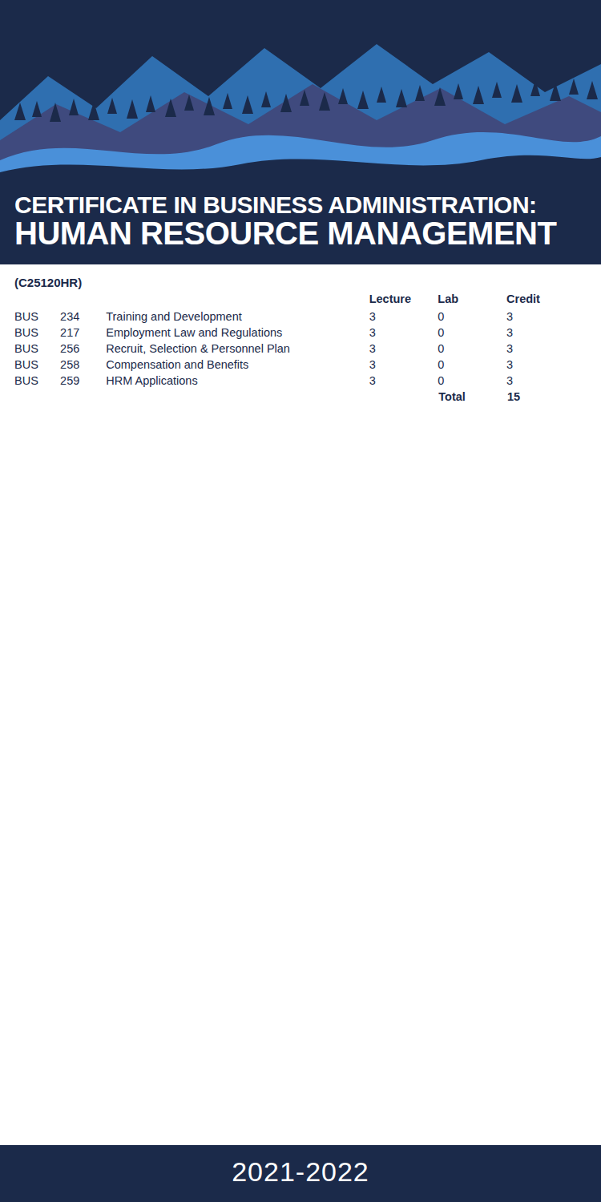Certificate in Business Administration: Human Resource Management
(C25120HR)
| | | | Lecture | Lab | Credit |
| --- | --- | --- | --- | --- | --- |
| BUS | 234 | Training and Development | 3 | 0 | 3 |
| BUS | 217 | Employment Law and Regulations | 3 | 0 | 3 |
| BUS | 256 | Recruit, Selection & Personnel Plan | 3 | 0 | 3 |
| BUS | 258 | Compensation and Benefits | 3 | 0 | 3 |
| BUS | 259 | HRM Applications | 3 | 0 | 3 |
| | Total | 15 |
2021-2022